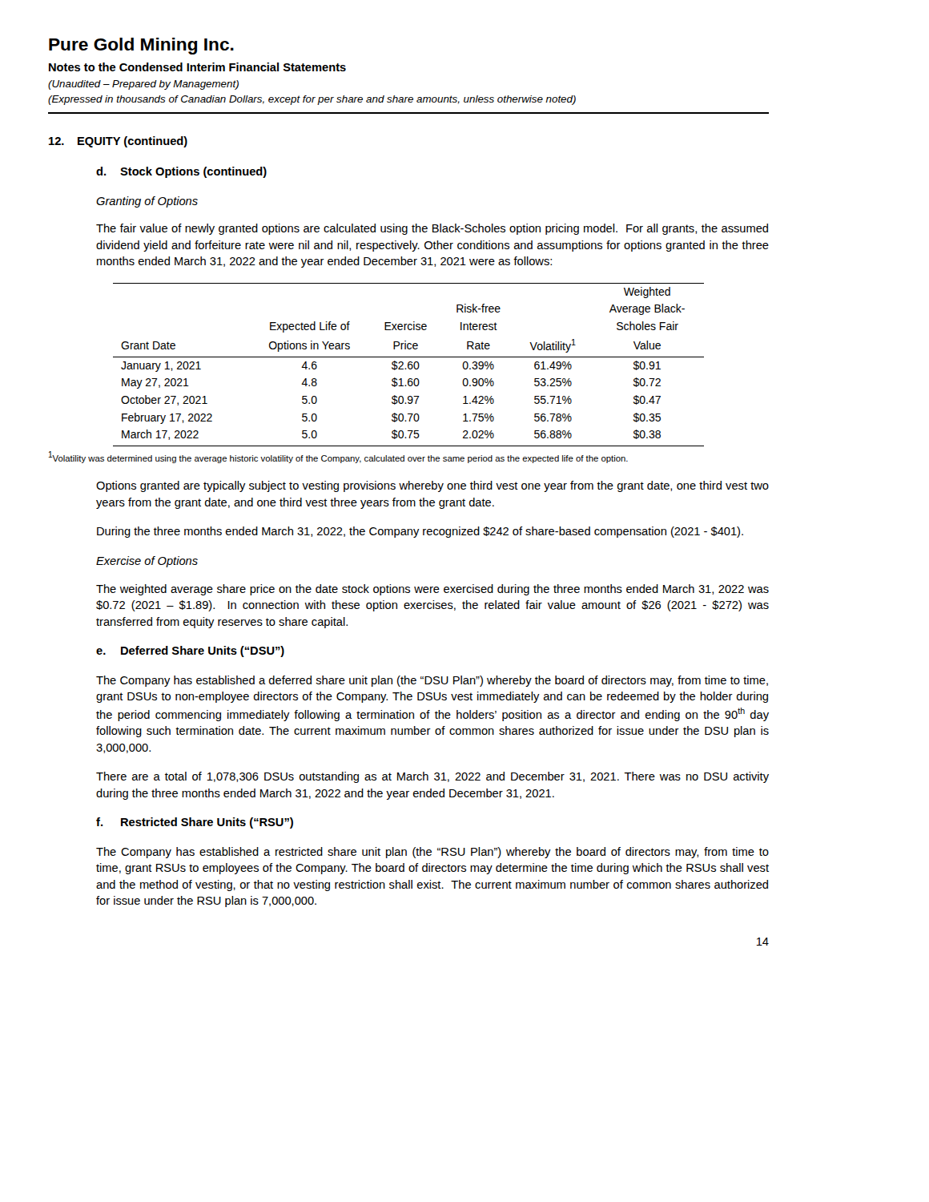Pure Gold Mining Inc.
Notes to the Condensed Interim Financial Statements
(Unaudited – Prepared by Management)
(Expressed in thousands of Canadian Dollars, except for per share and share amounts, unless otherwise noted)
12. EQUITY (continued)
d. Stock Options (continued)
Granting of Options
The fair value of newly granted options are calculated using the Black-Scholes option pricing model. For all grants, the assumed dividend yield and forfeiture rate were nil and nil, respectively. Other conditions and assumptions for options granted in the three months ended March 31, 2022 and the year ended December 31, 2021 were as follows:
| | | | | | Weighted |
| --- | --- | --- | --- | --- | --- |
| | | | Risk-free | | Average Black- |
| | Expected Life of | Exercise | Interest | | Scholes Fair |
| Grant Date | Options in Years | Price | Rate | Volatility 1 | Value |
| January 1, 2021 | 4.6 | $2.60 | 0.39% | 61.49% | $0.91 |
| May 27, 2021 | 4.8 | $1.60 | 0.90% | 53.25% | $0.72 |
| October 27, 2021 | 5.0 | $0.97 | 1.42% | 55.71% | $0.47 |
| February 17, 2022 | 5.0 | $0.70 | 1.75% | 56.78% | $0.35 |
| March 17, 2022 | 5.0 | $0.75 | 2.02% | 56.88% | $0.38 |
1Volatility was determined using the average historic volatility of the Company, calculated over the same period as the expected life of the option.
Options granted are typically subject to vesting provisions whereby one third vest one year from the grant date, one third vest two years from the grant date, and one third vest three years from the grant date.
During the three months ended March 31, 2022, the Company recognized $242 of share-based compensation (2021 - $401).
Exercise of Options
The weighted average share price on the date stock options were exercised during the three months ended March 31, 2022 was $0.72 (2021 – $1.89). In connection with these option exercises, the related fair value amount of $26 (2021 - $272) was transferred from equity reserves to share capital.
e. Deferred Share Units (“DSU”)
The Company has established a deferred share unit plan (the “DSU Plan”) whereby the board of directors may, from time to time, grant DSUs to non-employee directors of the Company. The DSUs vest immediately and can be redeemed by the holder during the period commencing immediately following a termination of the holders’ position as a director and ending on the 90th day following such termination date. The current maximum number of common shares authorized for issue under the DSU plan is 3,000,000.
There are a total of 1,078,306 DSUs outstanding as at March 31, 2022 and December 31, 2021. There was no DSU activity during the three months ended March 31, 2022 and the year ended December 31, 2021.
f. Restricted Share Units (“RSU”)
The Company has established a restricted share unit plan (the “RSU Plan”) whereby the board of directors may, from time to time, grant RSUs to employees of the Company. The board of directors may determine the time during which the RSUs shall vest and the method of vesting, or that no vesting restriction shall exist. The current maximum number of common shares authorized for issue under the RSU plan is 7,000,000.
14